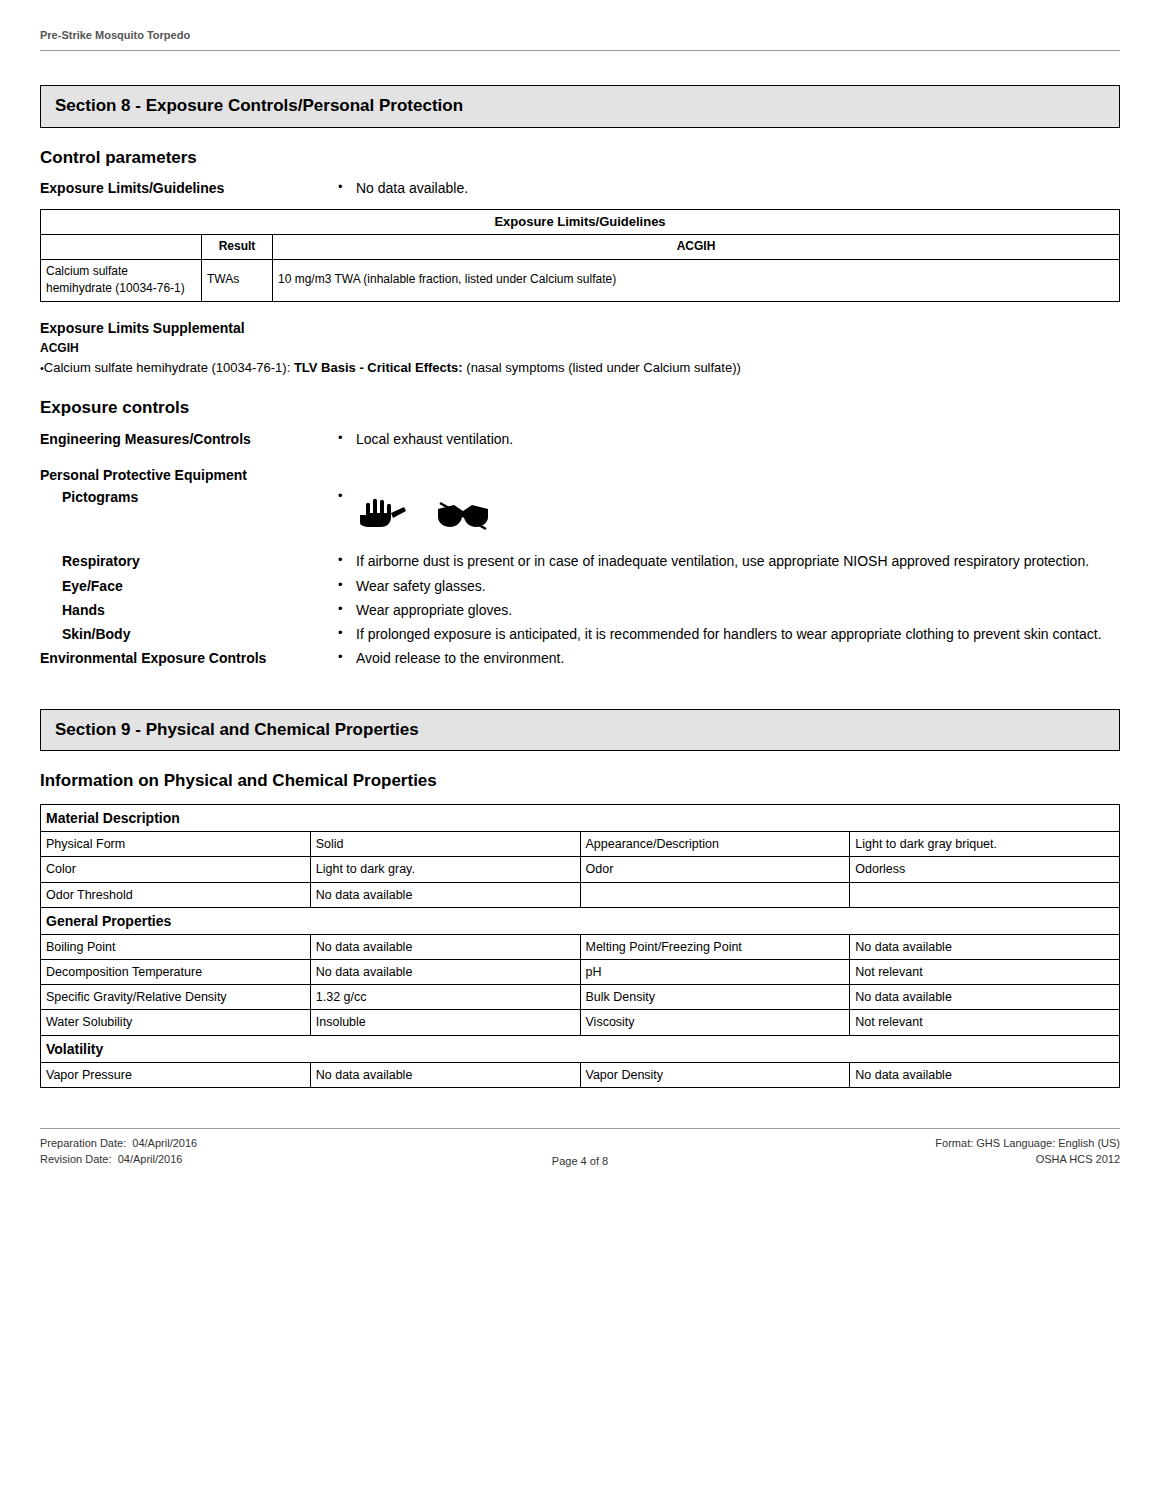Pre-Strike Mosquito Torpedo
Section 8 - Exposure Controls/Personal Protection
Control parameters
Exposure Limits/Guidelines
•
No data available.
| Exposure Limits/Guidelines |
| --- |
| | Result | ACGIH |
| Calcium sulfate hemihydrate (10034-76-1) | TWAs | 10 mg/m3 TWA (inhalable fraction, listed under Calcium sulfate) |
Exposure Limits Supplemental
ACGIH
•Calcium sulfate hemihydrate (10034-76-1): TLV Basis - Critical Effects: (nasal symptoms (listed under Calcium sulfate))
Exposure controls
Engineering Measures/Controls
•
Local exhaust ventilation.
Personal Protective Equipment
Pictograms
•
Respiratory
•
If airborne dust is present or in case of inadequate ventilation, use appropriate NIOSH approved respiratory protection.
Eye/Face
•
Wear safety glasses.
Hands
•
Wear appropriate gloves.
Skin/Body
•
If prolonged exposure is anticipated, it is recommended for handlers to wear appropriate clothing to prevent skin contact.
Environmental Exposure Controls
•
Avoid release to the environment.
Section 9 - Physical and Chemical Properties
Information on Physical and Chemical Properties
| Material Description |
| Physical Form | Solid | Appearance/Description | Light to dark gray briquet. |
| Color | Light to dark gray. | Odor | Odorless |
| Odor Threshold | No data available | | |
| General Properties |
| Boiling Point | No data available | Melting Point/Freezing Point | No data available |
| Decomposition Temperature | No data available | pH | Not relevant |
| Specific Gravity/Relative Density | 1.32 g/cc | Bulk Density | No data available |
| Water Solubility | Insoluble | Viscosity | Not relevant |
| Volatility |
| Vapor Pressure | No data available | Vapor Density | No data available |
Preparation Date: 04/April/2016
Revision Date: 04/April/2016
Format: GHS Language: English (US)
OSHA HCS 2012
Page 4 of 8